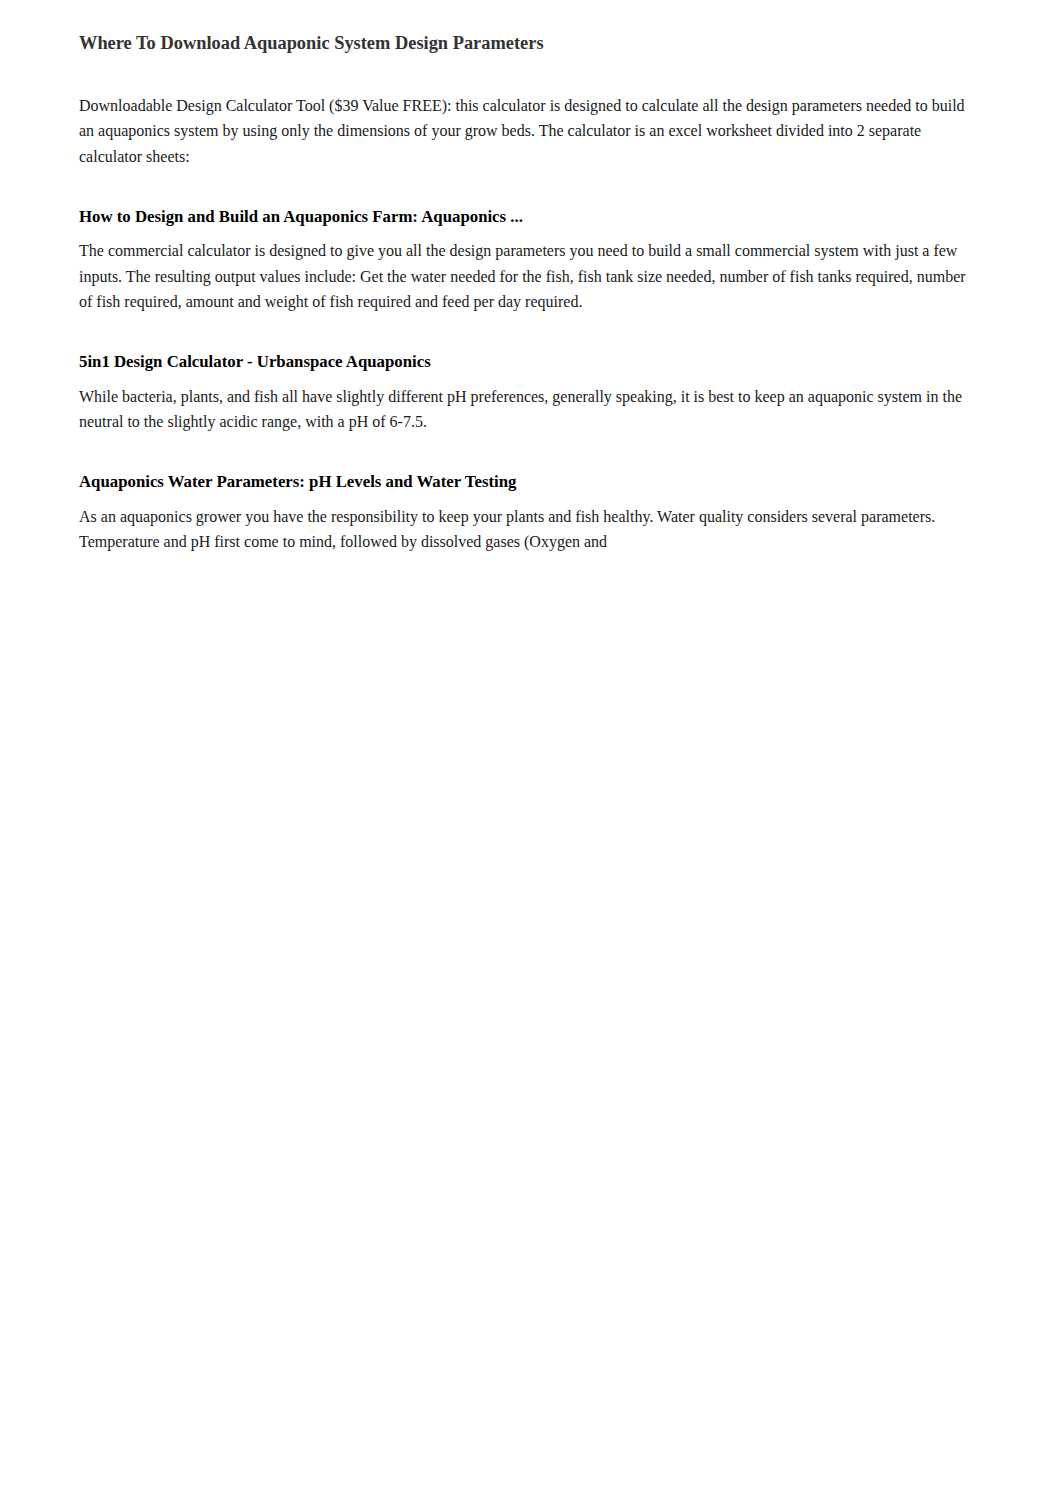Where To Download Aquaponic System Design Parameters
Downloadable Design Calculator Tool ($39 Value FREE): this calculator is designed to calculate all the design parameters needed to build an aquaponics system by using only the dimensions of your grow beds. The calculator is an excel worksheet divided into 2 separate calculator sheets:
How to Design and Build an Aquaponics Farm: Aquaponics ...
The commercial calculator is designed to give you all the design parameters you need to build a small commercial system with just a few inputs. The resulting output values include: Get the water needed for the fish, fish tank size needed, number of fish tanks required, number of fish required, amount and weight of fish required and feed per day required.
5in1 Design Calculator - Urbanspace Aquaponics
While bacteria, plants, and fish all have slightly different pH preferences, generally speaking, it is best to keep an aquaponic system in the neutral to the slightly acidic range, with a pH of 6-7.5.
Aquaponics Water Parameters: pH Levels and Water Testing
As an aquaponics grower you have the responsibility to keep your plants and fish healthy. Water quality considers several parameters. Temperature and pH first come to mind, followed by dissolved gases (Oxygen and